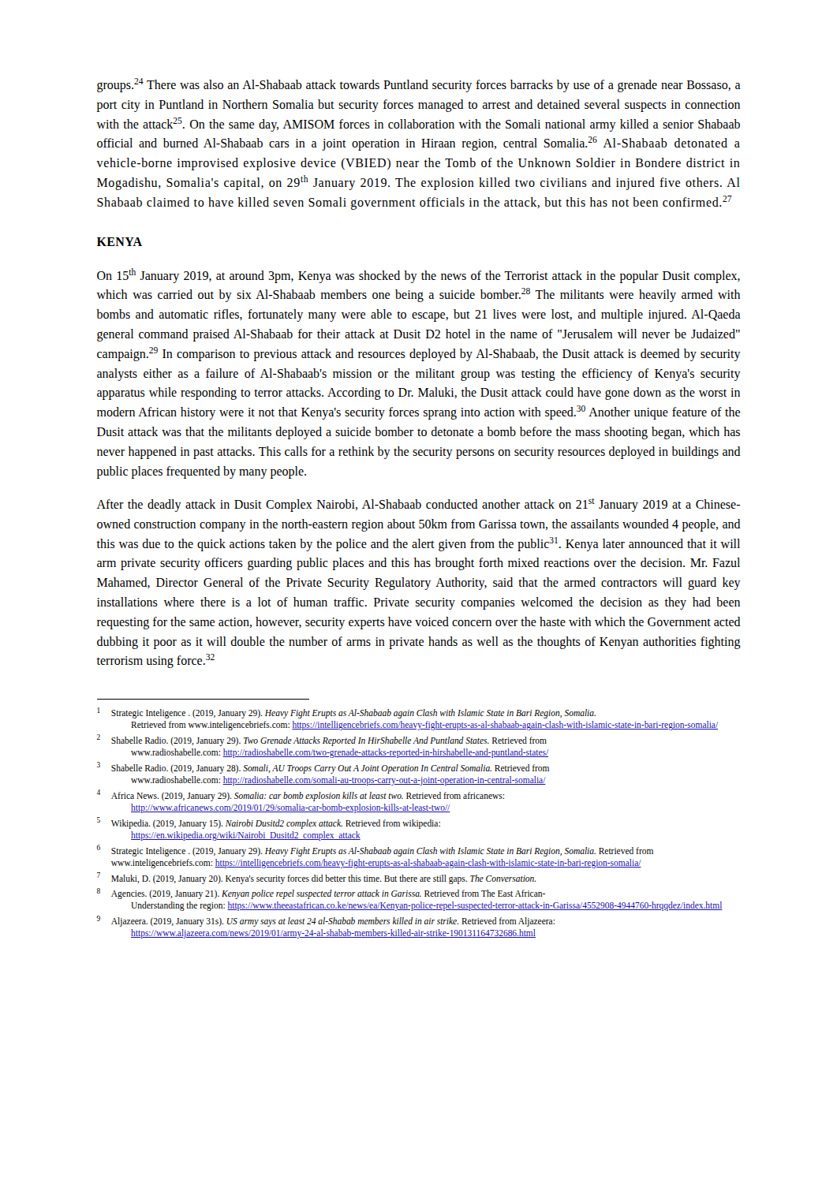groups.24 There was also an Al-Shabaab attack towards Puntland security forces barracks by use of a grenade near Bossaso, a port city in Puntland in Northern Somalia but security forces managed to arrest and detained several suspects in connection with the attack25. On the same day, AMISOM forces in collaboration with the Somali national army killed a senior Shabaab official and burned Al-Shabaab cars in a joint operation in Hiraan region, central Somalia.26 Al-Shabaab detonated a vehicle-borne improvised explosive device (VBIED) near the Tomb of the Unknown Soldier in Bondere district in Mogadishu, Somalia's capital, on 29th January 2019. The explosion killed two civilians and injured five others. Al Shabaab claimed to have killed seven Somali government officials in the attack, but this has not been confirmed.27
KENYA
On 15th January 2019, at around 3pm, Kenya was shocked by the news of the Terrorist attack in the popular Dusit complex, which was carried out by six Al-Shabaab members one being a suicide bomber.28 The militants were heavily armed with bombs and automatic rifles, fortunately many were able to escape, but 21 lives were lost, and multiple injured. Al-Qaeda general command praised Al-Shabaab for their attack at Dusit D2 hotel in the name of "Jerusalem will never be Judaized" campaign.29 In comparison to previous attack and resources deployed by Al-Shabaab, the Dusit attack is deemed by security analysts either as a failure of Al-Shabaab's mission or the militant group was testing the efficiency of Kenya's security apparatus while responding to terror attacks. According to Dr. Maluki, the Dusit attack could have gone down as the worst in modern African history were it not that Kenya's security forces sprang into action with speed.30 Another unique feature of the Dusit attack was that the militants deployed a suicide bomber to detonate a bomb before the mass shooting began, which has never happened in past attacks. This calls for a rethink by the security persons on security resources deployed in buildings and public places frequented by many people.
After the deadly attack in Dusit Complex Nairobi, Al-Shabaab conducted another attack on 21st January 2019 at a Chinese-owned construction company in the north-eastern region about 50km from Garissa town, the assailants wounded 4 people, and this was due to the quick actions taken by the police and the alert given from the public31. Kenya later announced that it will arm private security officers guarding public places and this has brought forth mixed reactions over the decision. Mr. Fazul Mahamed, Director General of the Private Security Regulatory Authority, said that the armed contractors will guard key installations where there is a lot of human traffic. Private security companies welcomed the decision as they had been requesting for the same action, however, security experts have voiced concern over the haste with which the Government acted dubbing it poor as it will double the number of arms in private hands as well as the thoughts of Kenyan authorities fighting terrorism using force.32
Strategic Inteligence . (2019, January 29). Heavy Fight Erupts as Al-Shabaab again Clash with Islamic State in Bari Region, Somalia. Retrieved from www.inteligencebriefs.com: https://intelligencebriefs.com/heavy-fight-erupts-as-al-shabaab-again-clash-with-islamic-state-in-bari-region-somalia/
Shabelle Radio. (2019, January 29). Two Grenade Attacks Reported In HirShabelle And Puntland States. Retrieved from www.radioshabelle.com: http://radioshabelle.com/two-grenade-attacks-reported-in-hirshabelle-and-puntland-states/
Shabelle Radio. (2019, January 28). Somali, AU Troops Carry Out A Joint Operation In Central Somalia. Retrieved from www.radioshabelle.com: http://radioshabelle.com/somali-au-troops-carry-out-a-joint-operation-in-central-somalia/
Africa News. (2019, January 29). Somalia: car bomb explosion kills at least two. Retrieved from africanews: http://www.africanews.com/2019/01/29/somalia-car-bomb-explosion-kills-at-least-two//
Wikipedia. (2019, January 15). Nairobi Dusitd2 complex attack. Retrieved from wikipedia: https://en.wikipedia.org/wiki/Nairobi_Dusitd2_complex_attack
Strategic Inteligence . (2019, January 29). Heavy Fight Erupts as Al-Shabaab again Clash with Islamic State in Bari Region, Somalia. Retrieved from www.inteligencebriefs.com: https://intelligencebriefs.com/heavy-fight-erupts-as-al-shabaab-again-clash-with-islamic-state-in-bari-region-somalia/
Maluki, D. (2019, January 20). Kenya's security forces did better this time. But there are still gaps. The Conversation.
Agencies. (2019, January 21). Kenyan police repel suspected terror attack in Garissa. Retrieved from The East African- Understanding the region: https://www.theeastafrican.co.ke/news/ea/Kenyan-police-repel-suspected-terror-attack-in-Garissa/4552908-4944760-hrqqdez/index.html
Aljazeera. (2019, January 31s). US army says at least 24 al-Shabab members killed in air strike. Retrieved from Aljazeera: https://www.aljazeera.com/news/2019/01/army-24-al-shabab-members-killed-air-strike-190131164732686.html